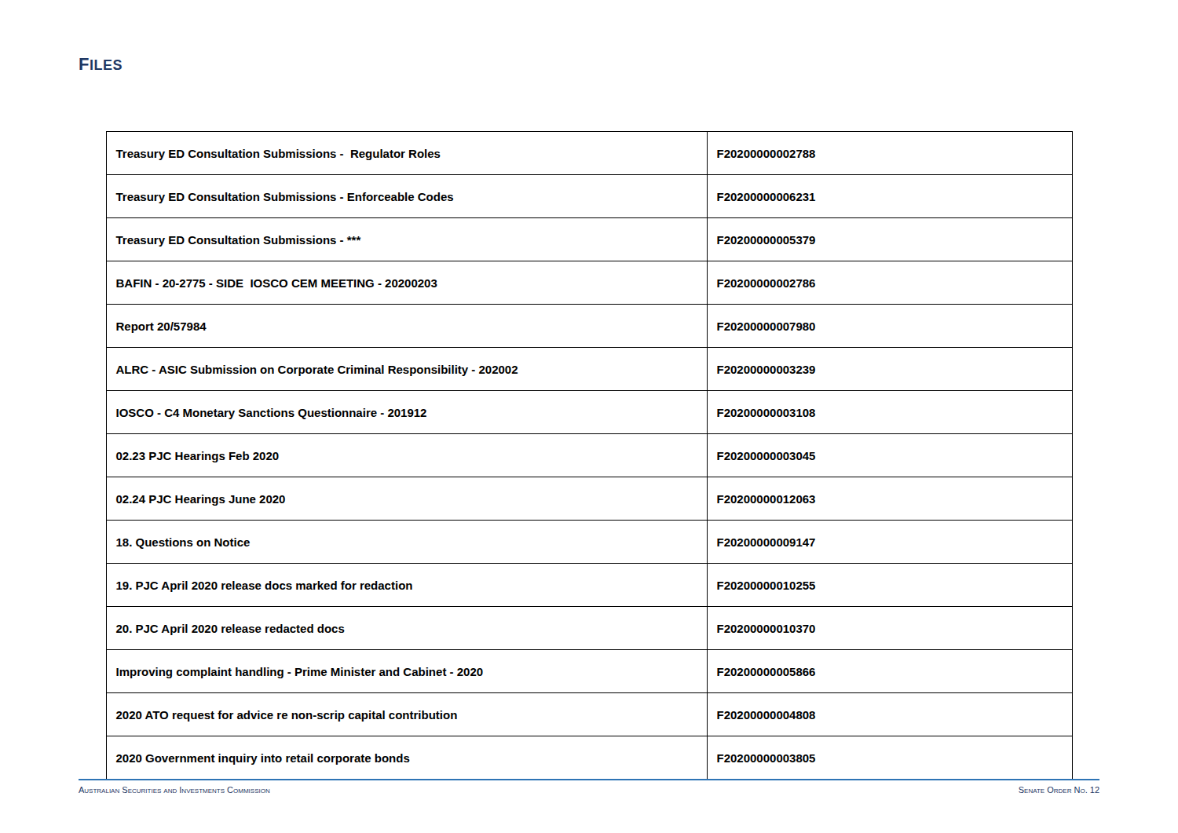Files
| Treasury ED Consultation Submissions - Regulator Roles | F20200000002788 |
| Treasury ED Consultation Submissions - Enforceable Codes | F20200000006231 |
| Treasury ED Consultation Submissions - *** | F20200000005379 |
| BAFIN - 20-2775 - SIDE IOSCO CEM MEETING - 20200203 | F20200000002786 |
| Report 20/57984 | F20200000007980 |
| ALRC - ASIC Submission on Corporate Criminal Responsibility - 202002 | F20200000003239 |
| IOSCO - C4 Monetary Sanctions Questionnaire - 201912 | F20200000003108 |
| 02.23 PJC Hearings Feb 2020 | F20200000003045 |
| 02.24 PJC Hearings June 2020 | F20200000012063 |
| 18. Questions on Notice | F20200000009147 |
| 19. PJC April 2020 release docs marked for redaction | F20200000010255 |
| 20. PJC April 2020 release redacted docs | F20200000010370 |
| Improving complaint handling - Prime Minister and Cabinet - 2020 | F20200000005866 |
| 2020 ATO request for advice re non-scrip capital contribution | F20200000004808 |
| 2020 Government inquiry into retail corporate bonds | F20200000003805 |
Australian Securities and Investments Commission
Senate Order No. 12